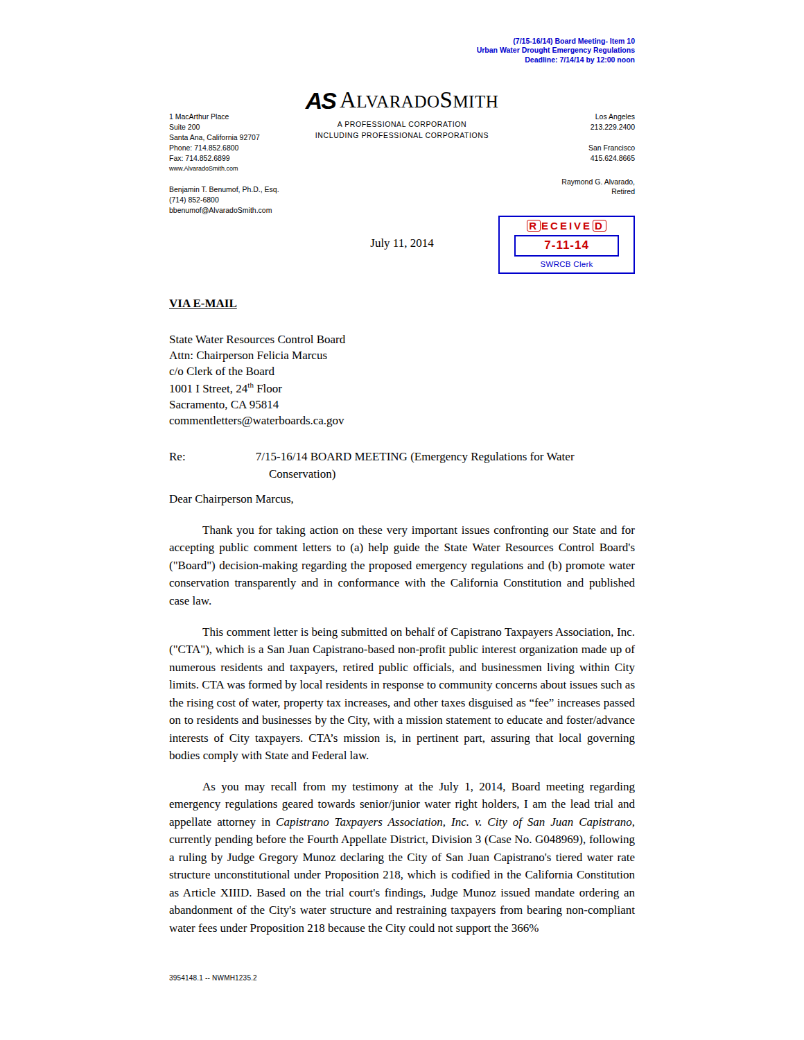(7/15-16/14) Board Meeting- Item 10
Urban Water Drought Emergency Regulations
Deadline: 7/14/14 by 12:00 noon
AS ALVARADOSMITH
A PROFESSIONAL CORPORATION
INCLUDING PROFESSIONAL CORPORATIONS
1 MacArthur Place
Suite 200
Santa Ana, California 92707
Phone: 714.852.6800
Fax: 714.852.6899
www.AlvaradoSmith.com
Benjamin T. Benumof, Ph.D., Esq.
(714) 852-6800
bbenumof@AlvaradoSmith.com
Los Angeles
213.229.2400
San Francisco
415.624.8665
Raymond G. Alvarado,
Retired
July 11, 2014
RECEIVED
7-11-14
SWRCB Clerk
VIA E-MAIL
State Water Resources Control Board
Attn: Chairperson Felicia Marcus
c/o Clerk of the Board
1001 I Street, 24th Floor
Sacramento, CA 95814
commentletters@waterboards.ca.gov
Re: 7/15-16/14 BOARD MEETING (Emergency Regulations for Water Conservation)
Dear Chairperson Marcus,
Thank you for taking action on these very important issues confronting our State and for accepting public comment letters to (a) help guide the State Water Resources Control Board's ("Board") decision-making regarding the proposed emergency regulations and (b) promote water conservation transparently and in conformance with the California Constitution and published case law.
This comment letter is being submitted on behalf of Capistrano Taxpayers Association, Inc. ("CTA"), which is a San Juan Capistrano-based non-profit public interest organization made up of numerous residents and taxpayers, retired public officials, and businessmen living within City limits. CTA was formed by local residents in response to community concerns about issues such as the rising cost of water, property tax increases, and other taxes disguised as “fee” increases passed on to residents and businesses by the City, with a mission statement to educate and foster/advance interests of City taxpayers. CTA’s mission is, in pertinent part, assuring that local governing bodies comply with State and Federal law.
As you may recall from my testimony at the July 1, 2014, Board meeting regarding emergency regulations geared towards senior/junior water right holders, I am the lead trial and appellate attorney in Capistrano Taxpayers Association, Inc. v. City of San Juan Capistrano, currently pending before the Fourth Appellate District, Division 3 (Case No. G048969), following a ruling by Judge Gregory Munoz declaring the City of San Juan Capistrano's tiered water rate structure unconstitutional under Proposition 218, which is codified in the California Constitution as Article XIIID. Based on the trial court's findings, Judge Munoz issued mandate ordering an abandonment of the City's water structure and restraining taxpayers from bearing non-compliant water fees under Proposition 218 because the City could not support the 366%
3954148.1 -- NWMH1235.2